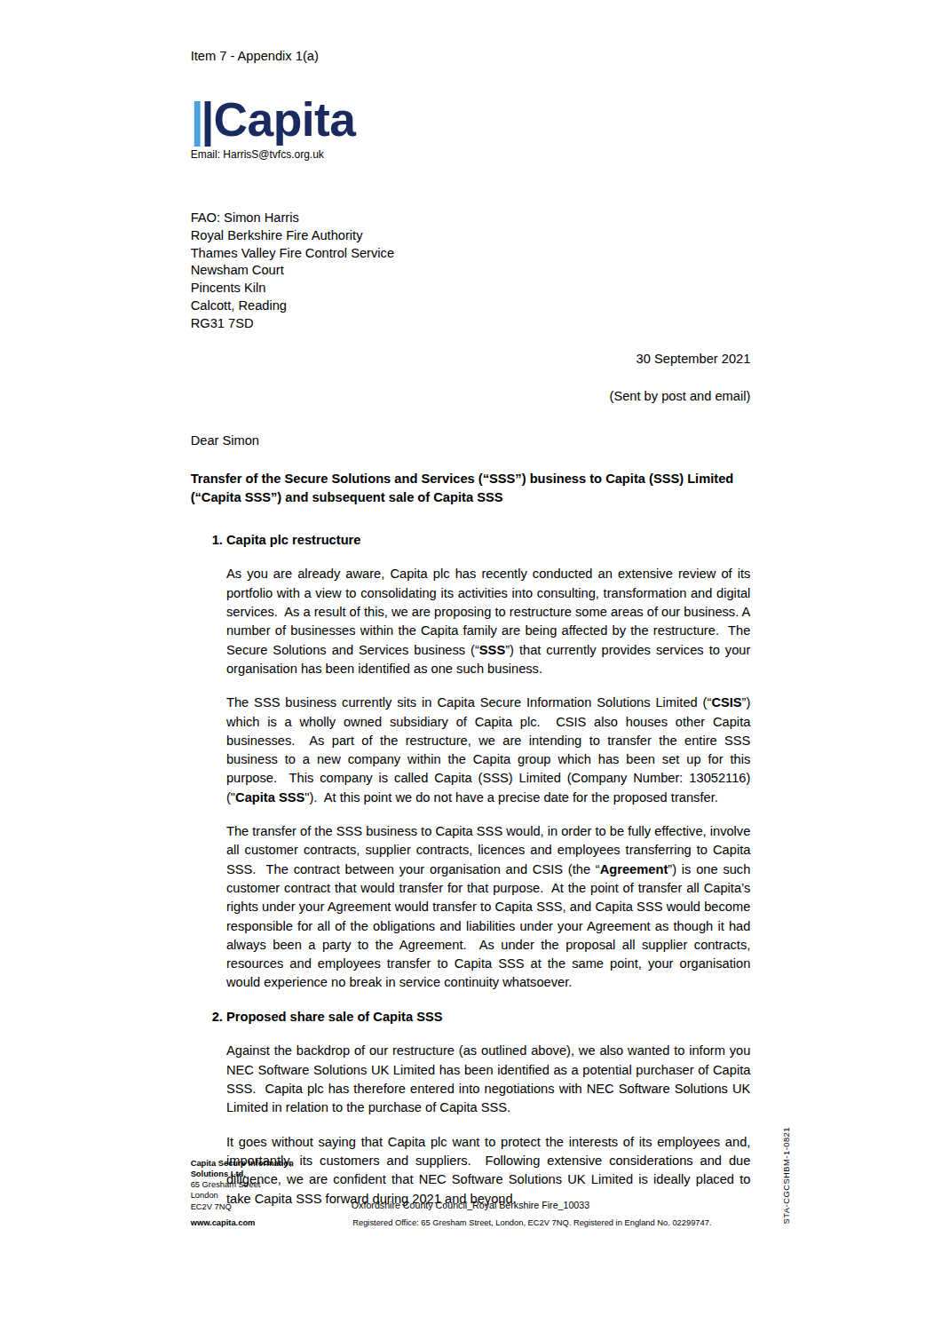Item 7 - Appendix 1(a)
||Capita
Email: HarrisS@tvfcs.org.uk
FAO: Simon Harris
Royal Berkshire Fire Authority
Thames Valley Fire Control Service
Newsham Court
Pincents Kiln
Calcott, Reading
RG31 7SD
30 September 2021
(Sent by post and email)
Dear Simon
Transfer of the Secure Solutions and Services (“SSS”) business to Capita (SSS) Limited (“Capita SSS”) and subsequent sale of Capita SSS
Capita plc restructure
As you are already aware, Capita plc has recently conducted an extensive review of its portfolio with a view to consolidating its activities into consulting, transformation and digital services. As a result of this, we are proposing to restructure some areas of our business. A number of businesses within the Capita family are being affected by the restructure. The Secure Solutions and Services business (“SSS”) that currently provides services to your organisation has been identified as one such business.
The SSS business currently sits in Capita Secure Information Solutions Limited (“CSIS”) which is a wholly owned subsidiary of Capita plc. CSIS also houses other Capita businesses. As part of the restructure, we are intending to transfer the entire SSS business to a new company within the Capita group which has been set up for this purpose. This company is called Capita (SSS) Limited (Company Number: 13052116) ("Capita SSS"). At this point we do not have a precise date for the proposed transfer.
The transfer of the SSS business to Capita SSS would, in order to be fully effective, involve all customer contracts, supplier contracts, licences and employees transferring to Capita SSS. The contract between your organisation and CSIS (the “Agreement”) is one such customer contract that would transfer for that purpose. At the point of transfer all Capita’s rights under your Agreement would transfer to Capita SSS, and Capita SSS would become responsible for all of the obligations and liabilities under your Agreement as though it had always been a party to the Agreement. As under the proposal all supplier contracts, resources and employees transfer to Capita SSS at the same point, your organisation would experience no break in service continuity whatsoever.
Proposed share sale of Capita SSS
Against the backdrop of our restructure (as outlined above), we also wanted to inform you NEC Software Solutions UK Limited has been identified as a potential purchaser of Capita SSS. Capita plc has therefore entered into negotiations with NEC Software Solutions UK Limited in relation to the purchase of Capita SSS.
It goes without saying that Capita plc want to protect the interests of its employees and, importantly, its customers and suppliers. Following extensive considerations and due diligence, we are confident that NEC Software Solutions UK Limited is ideally placed to take Capita SSS forward during 2021 and beyond.
| Capita Secure Information Solutions Ltd. 65 Gresham Street London EC2V 7NQ | Oxfordshire County Council_Royal Berkshire Fire_10033 | |
| www.capita.com | Registered Office: 65 Gresham Street, London, EC2V 7NQ. Registered in England No. 02299747. |
STA-CGCSHBM-1-0821